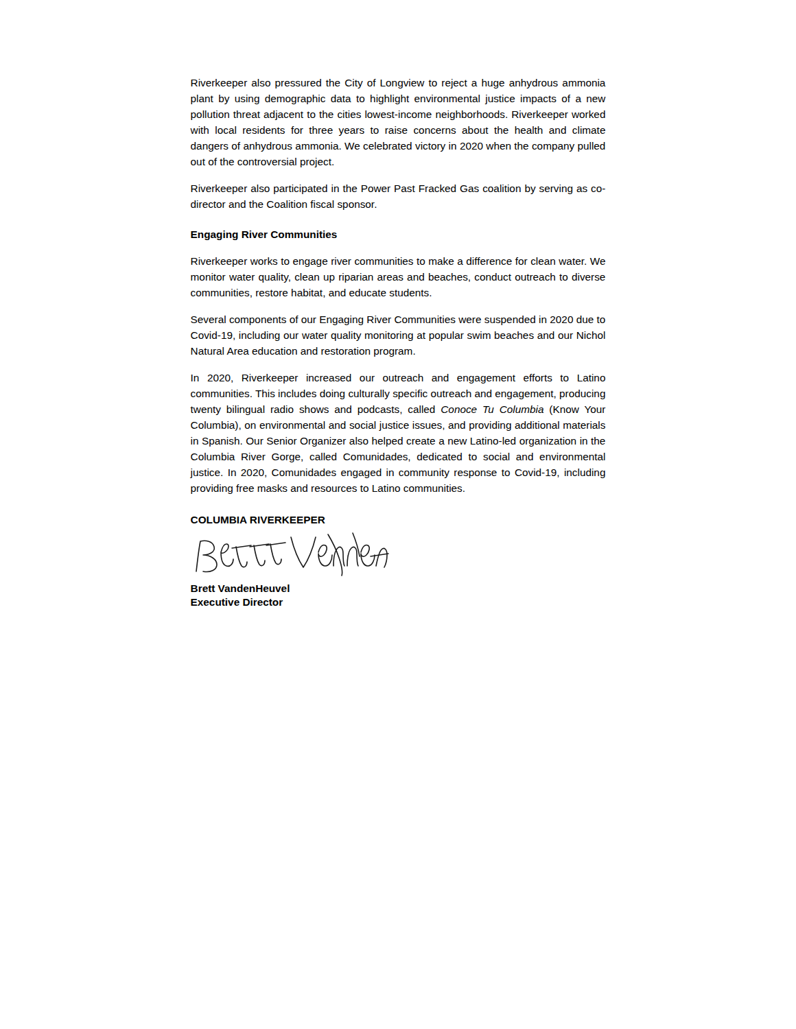Riverkeeper also pressured the City of Longview to reject a huge anhydrous ammonia plant by using demographic data to highlight environmental justice impacts of a new pollution threat adjacent to the cities lowest-income neighborhoods. Riverkeeper worked with local residents for three years to raise concerns about the health and climate dangers of anhydrous ammonia. We celebrated victory in 2020 when the company pulled out of the controversial project.
Riverkeeper also participated in the Power Past Fracked Gas coalition by serving as co-director and the Coalition fiscal sponsor.
Engaging River Communities
Riverkeeper works to engage river communities to make a difference for clean water. We monitor water quality, clean up riparian areas and beaches, conduct outreach to diverse communities, restore habitat, and educate students.
Several components of our Engaging River Communities were suspended in 2020 due to Covid-19, including our water quality monitoring at popular swim beaches and our Nichol Natural Area education and restoration program.
In 2020, Riverkeeper increased our outreach and engagement efforts to Latino communities. This includes doing culturally specific outreach and engagement, producing twenty bilingual radio shows and podcasts, called Conoce Tu Columbia (Know Your Columbia), on environmental and social justice issues, and providing additional materials in Spanish. Our Senior Organizer also helped create a new Latino-led organization in the Columbia River Gorge, called Comunidades, dedicated to social and environmental justice. In 2020, Comunidades engaged in community response to Covid-19, including providing free masks and resources to Latino communities.
COLUMBIA RIVERKEEPER
Brett VandenHeuvel
Executive Director